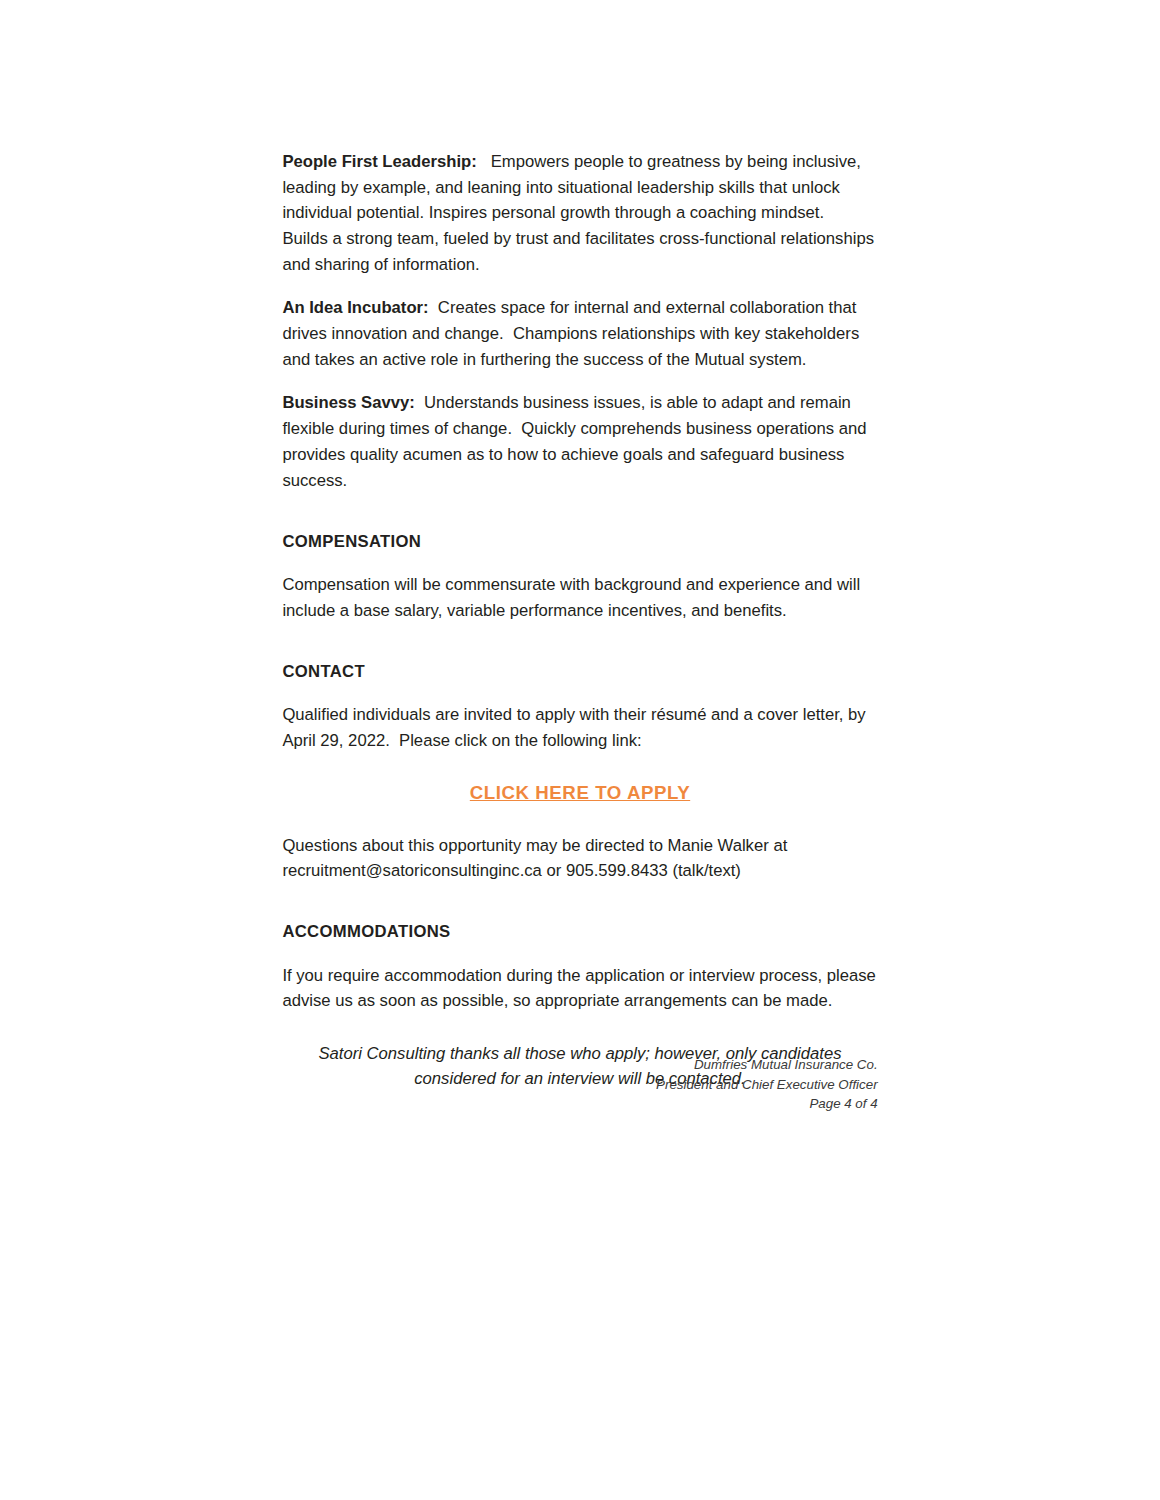People First Leadership: Empowers people to greatness by being inclusive, leading by example, and leaning into situational leadership skills that unlock individual potential. Inspires personal growth through a coaching mindset. Builds a strong team, fueled by trust and facilitates cross-functional relationships and sharing of information.
An Idea Incubator: Creates space for internal and external collaboration that drives innovation and change. Champions relationships with key stakeholders and takes an active role in furthering the success of the Mutual system.
Business Savvy: Understands business issues, is able to adapt and remain flexible during times of change. Quickly comprehends business operations and provides quality acumen as to how to achieve goals and safeguard business success.
COMPENSATION
Compensation will be commensurate with background and experience and will include a base salary, variable performance incentives, and benefits.
CONTACT
Qualified individuals are invited to apply with their résumé and a cover letter, by April 29, 2022. Please click on the following link:
CLICK HERE TO APPLY
Questions about this opportunity may be directed to Manie Walker at recruitment@satoriconsultinginc.ca or 905.599.8433 (talk/text)
ACCOMMODATIONS
If you require accommodation during the application or interview process, please advise us as soon as possible, so appropriate arrangements can be made.
Satori Consulting thanks all those who apply; however, only candidates considered for an interview will be contacted.
Dumfries Mutual Insurance Co.
President and Chief Executive Officer
Page 4 of 4